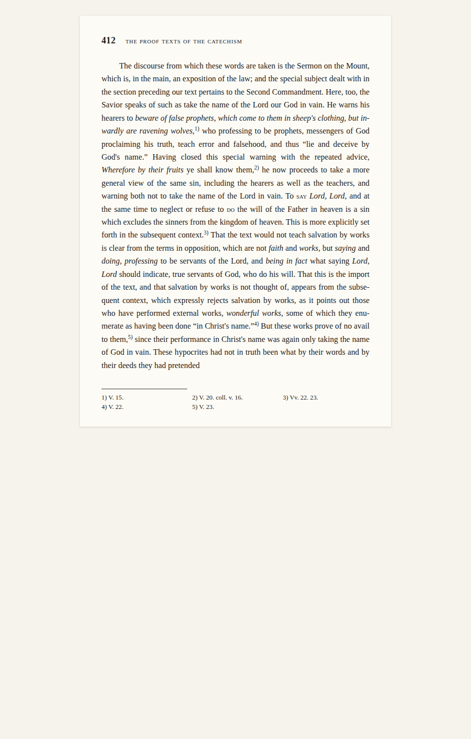412 The Proof Texts of the Catechism
The discourse from which these words are taken is the Sermon on the Mount, which is, in the main, an exposition of the law; and the special subject dealt with in the section preceding our text pertains to the Second Commandment. Here, too, the Savior speaks of such as take the name of the Lord our God in vain. He warns his hearers to beware of false prophets, which come to them in sheep's clothing, but inwardly are ravening wolves,1) who professing to be prophets, messengers of God proclaiming his truth, teach error and falsehood, and thus “lie and deceive by God's name.” Having closed this special warning with the repeated advice, Wherefore by their fruits ye shall know them,2) he now proceeds to take a more general view of the same sin, including the hearers as well as the teachers, and warning both not to take the name of the Lord in vain. To say Lord, Lord, and at the same time to neglect or refuse to do the will of the Father in heaven is a sin which excludes the sinners from the kingdom of heaven. This is more explicitly set forth in the subsequent context.3) That the text would not teach salvation by works is clear from the terms in opposition, which are not faith and works, but saying and doing, professing to be servants of the Lord, and being in fact what saying Lord, Lord should indicate, true servants of God, who do his will. That this is the import of the text, and that salvation by works is not thought of, appears from the subsequent context, which expressly rejects salvation by works, as it points out those who have performed external works, wonderful works, some of which they enumerate as having been done “in Christ's name.”4) But these works prove of no avail to them,5) since their performance in Christ's name was again only taking the name of God in vain. These hypocrites had not in truth been what by their words and by their deeds they had pretended
1) V. 15. 2) V. 20. coll. v. 16. 3) Vv. 22. 23. 4) V. 22. 5) V. 23.